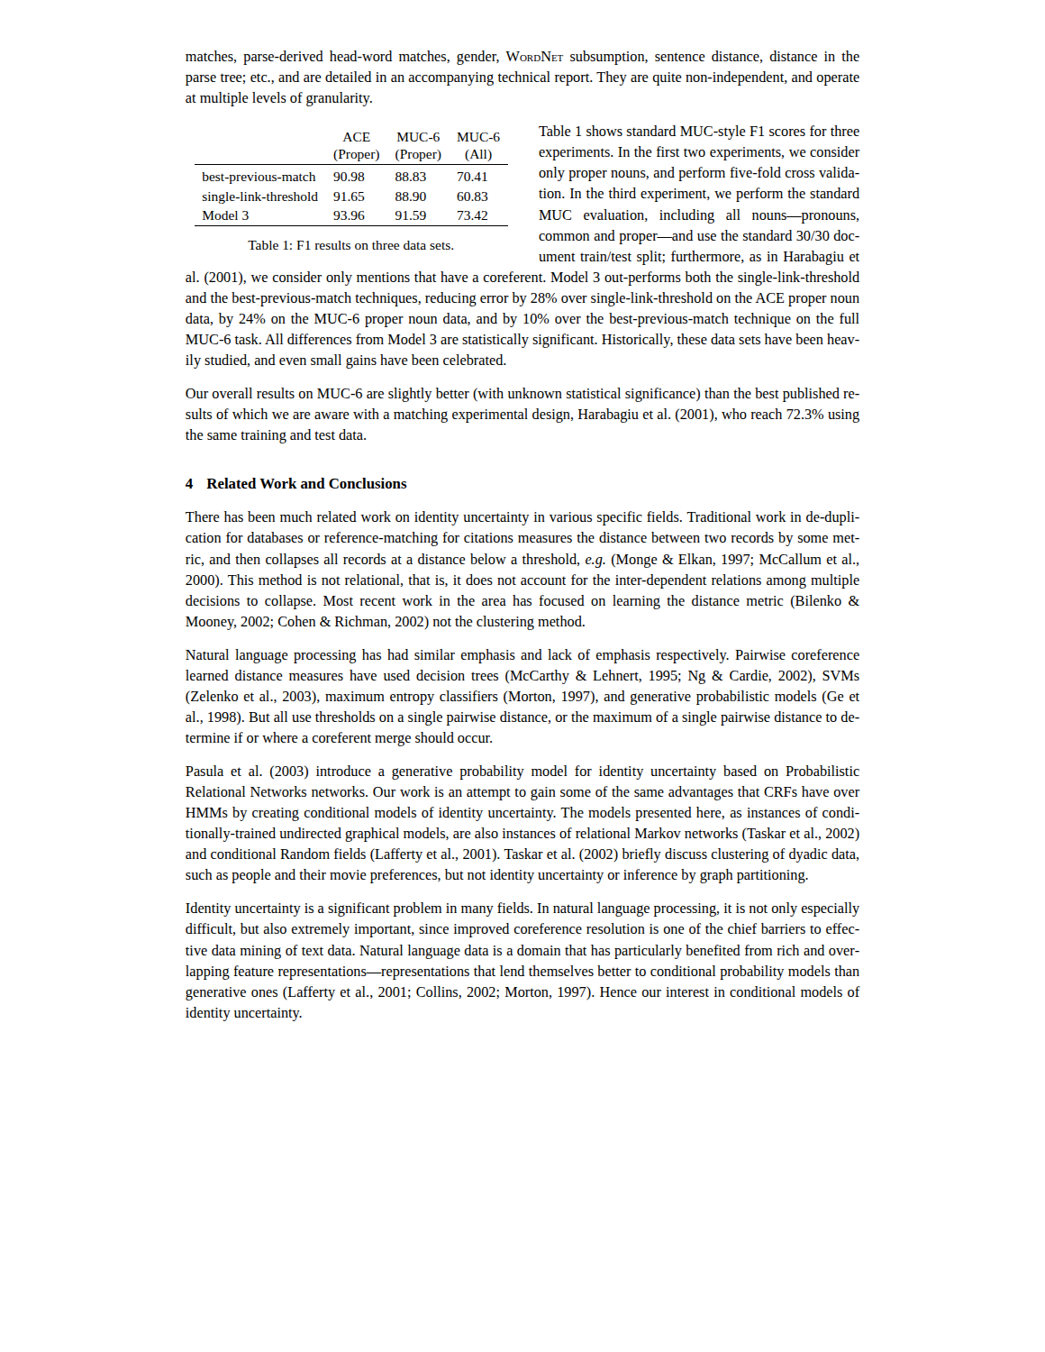matches, parse-derived head-word matches, gender, WordNet subsumption, sentence distance, distance in the parse tree; etc., and are detailed in an accompanying technical report. They are quite non-independent, and operate at multiple levels of granularity.
| | ACE | MUC-6 | MUC-6 |
| --- | --- | --- | --- |
| | (Proper) | (Proper) | (All) |
| best-previous-match | 90.98 | 88.83 | 70.41 |
| single-link-threshold | 91.65 | 88.90 | 60.83 |
| Model 3 | 93.96 | 91.59 | 73.42 |
Table 1: F1 results on three data sets.
Table 1 shows standard MUC-style F1 scores for three experiments. In the first two experiments, we consider only proper nouns, and perform five-fold cross validation. In the third experiment, we perform the standard MUC evaluation, including all nouns—pronouns, common and proper—and use the standard 30/30 document train/test split; furthermore, as in Harabagiu et al. (2001), we consider only mentions that have a coreferent. Model 3 out-performs both the single-link-threshold and the best-previous-match techniques, reducing error by 28% over single-link-threshold on the ACE proper noun data, by 24% on the MUC-6 proper noun data, and by 10% over the best-previous-match technique on the full MUC-6 task. All differences from Model 3 are statistically significant. Historically, these data sets have been heavily studied, and even small gains have been celebrated.
Our overall results on MUC-6 are slightly better (with unknown statistical significance) than the best published results of which we are aware with a matching experimental design, Harabagiu et al. (2001), who reach 72.3% using the same training and test data.
4 Related Work and Conclusions
There has been much related work on identity uncertainty in various specific fields. Traditional work in de-duplication for databases or reference-matching for citations measures the distance between two records by some metric, and then collapses all records at a distance below a threshold, e.g. (Monge & Elkan, 1997; McCallum et al., 2000). This method is not relational, that is, it does not account for the inter-dependent relations among multiple decisions to collapse. Most recent work in the area has focused on learning the distance metric (Bilenko & Mooney, 2002; Cohen & Richman, 2002) not the clustering method.
Natural language processing has had similar emphasis and lack of emphasis respectively. Pairwise coreference learned distance measures have used decision trees (McCarthy & Lehnert, 1995; Ng & Cardie, 2002), SVMs (Zelenko et al., 2003), maximum entropy classifiers (Morton, 1997), and generative probabilistic models (Ge et al., 1998). But all use thresholds on a single pairwise distance, or the maximum of a single pairwise distance to determine if or where a coreferent merge should occur.
Pasula et al. (2003) introduce a generative probability model for identity uncertainty based on Probabilistic Relational Networks networks. Our work is an attempt to gain some of the same advantages that CRFs have over HMMs by creating conditional models of identity uncertainty. The models presented here, as instances of conditionally-trained undirected graphical models, are also instances of relational Markov networks (Taskar et al., 2002) and conditional Random fields (Lafferty et al., 2001). Taskar et al. (2002) briefly discuss clustering of dyadic data, such as people and their movie preferences, but not identity uncertainty or inference by graph partitioning.
Identity uncertainty is a significant problem in many fields. In natural language processing, it is not only especially difficult, but also extremely important, since improved coreference resolution is one of the chief barriers to effective data mining of text data. Natural language data is a domain that has particularly benefited from rich and overlapping feature representations—representations that lend themselves better to conditional probability models than generative ones (Lafferty et al., 2001; Collins, 2002; Morton, 1997). Hence our interest in conditional models of identity uncertainty.